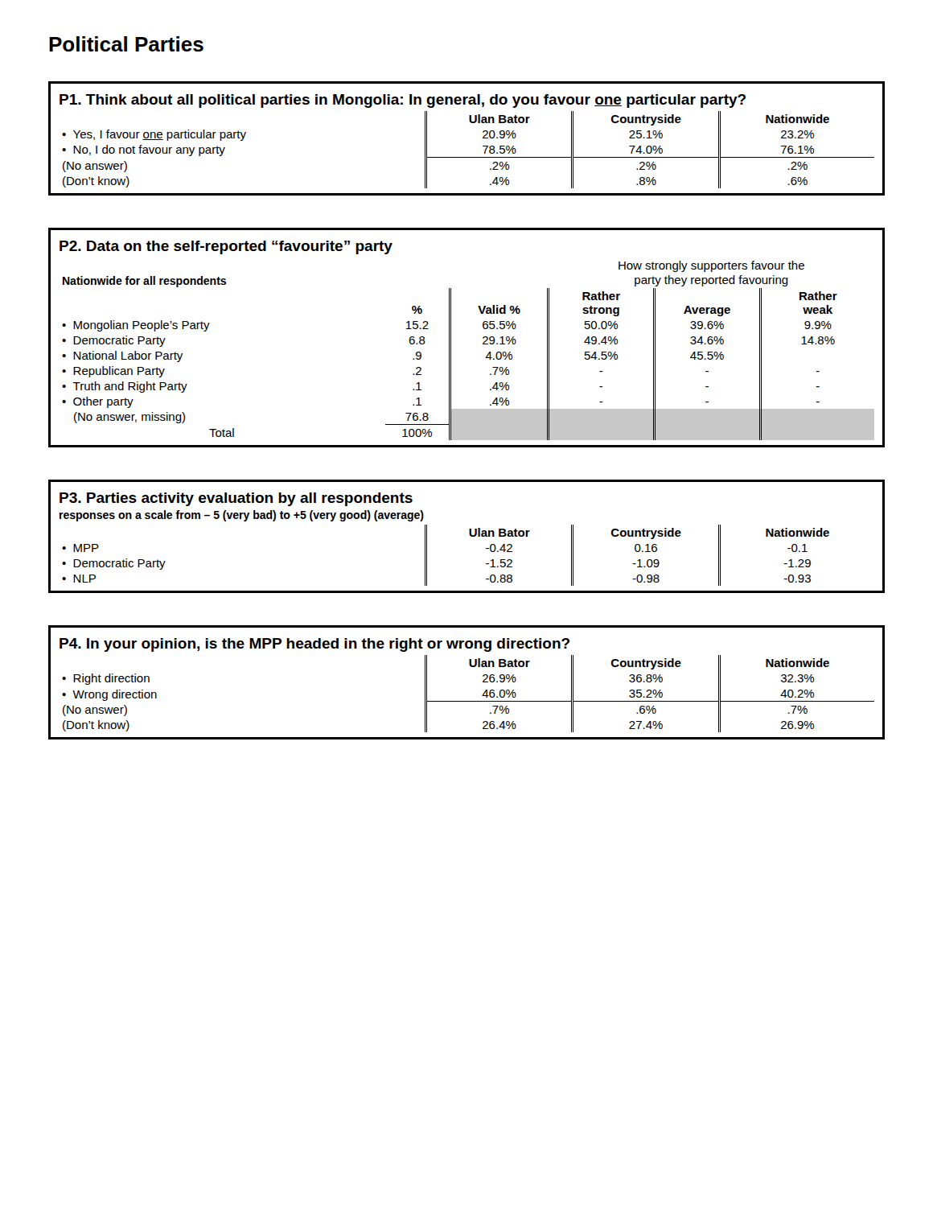Political Parties
P1. Think about all political parties in Mongolia: In general, do you favour one particular party?
| | Ulan Bator | Countryside | Nationwide |
| Yes, I favour one particular party | 20.9% | 25.1% | 23.2% |
| No, I do not favour any party | 78.5% | 74.0% | 76.1% |
| (No answer) | .2% | .2% | .2% |
| (Don’t know) | .4% | .8% | .6% |
P2. Data on the self-reported “favourite” party
| Nationwide for all respondents | How strongly supporters favour the party they reported favouring |
| | % | Valid % | Rather strong | Average | Rather weak |
| Mongolian People’s Party | 15.2 | 65.5% | 50.0% | 39.6% | 9.9% |
| Democratic Party | 6.8 | 29.1% | 49.4% | 34.6% | 14.8% |
| National Labor Party | .9 | 4.0% | 54.5% | 45.5% | |
| Republican Party | .2 | .7% | - | - | - |
| Truth and Right Party | .1 | .4% | - | - | - |
| Other party | .1 | .4% | - | - | - |
| (No answer, missing) | 76.8 | | | | |
| Total | 100% | | | | |
P3. Parties activity evaluation by all respondents
responses on a scale from – 5 (very bad) to +5 (very good) (average)
| | Ulan Bator | Countryside | Nationwide |
| MPP | -0.42 | 0.16 | -0.1 |
| Democratic Party | -1.52 | -1.09 | -1.29 |
| NLP | -0.88 | -0.98 | -0.93 |
P4. In your opinion, is the MPP headed in the right or wrong direction?
| | Ulan Bator | Countryside | Nationwide |
| Right direction | 26.9% | 36.8% | 32.3% |
| Wrong direction | 46.0% | 35.2% | 40.2% |
| (No answer) | .7% | .6% | .7% |
| (Don’t know) | 26.4% | 27.4% | 26.9% |